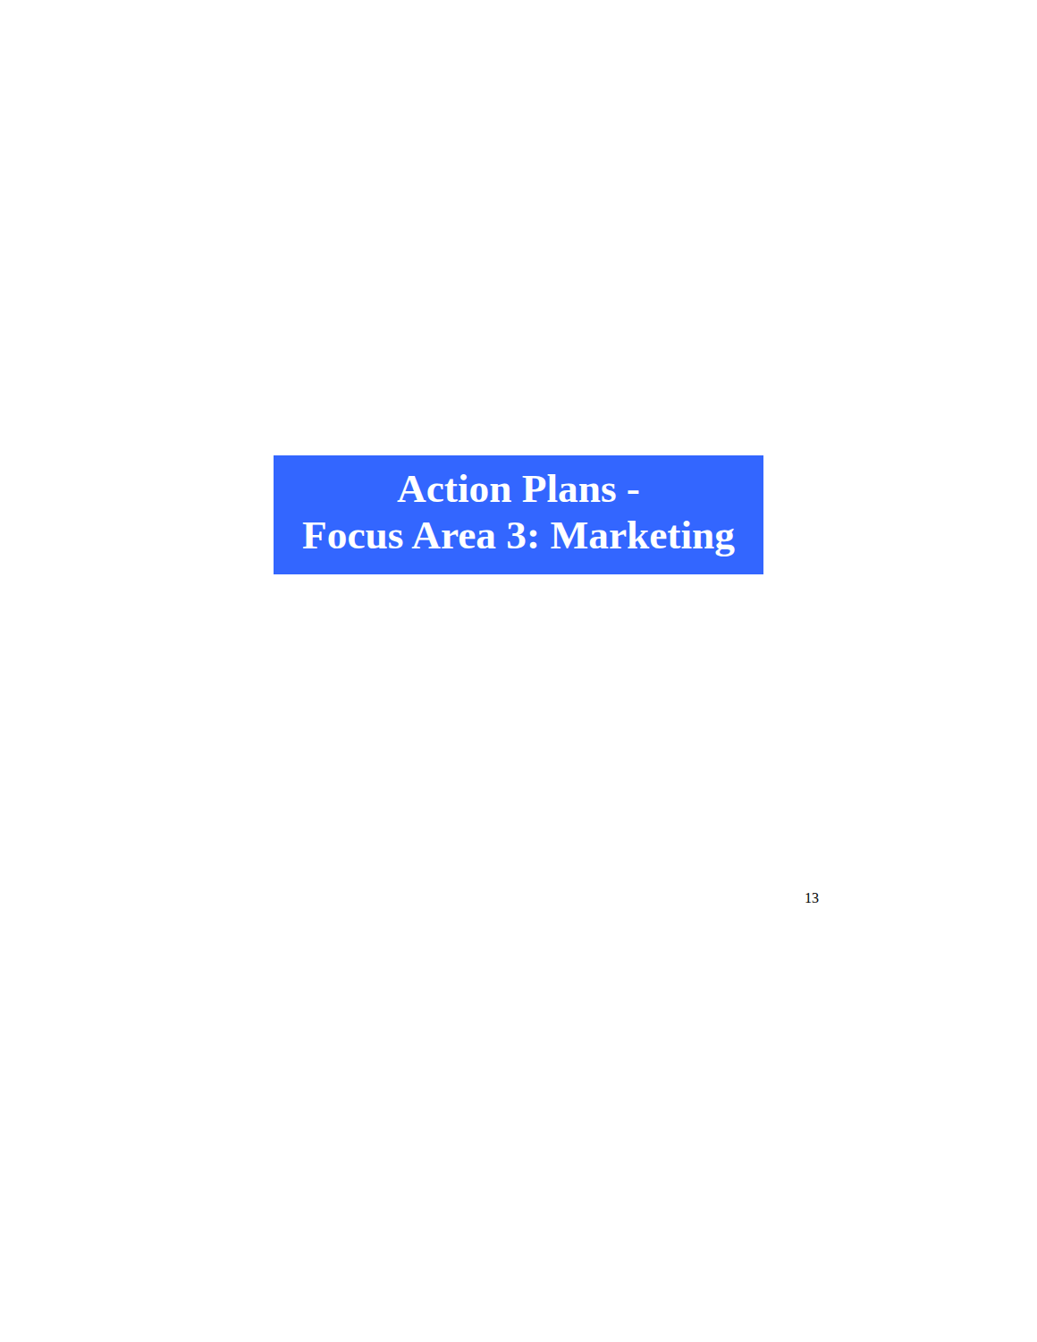Action Plans - Focus Area 3: Marketing
13